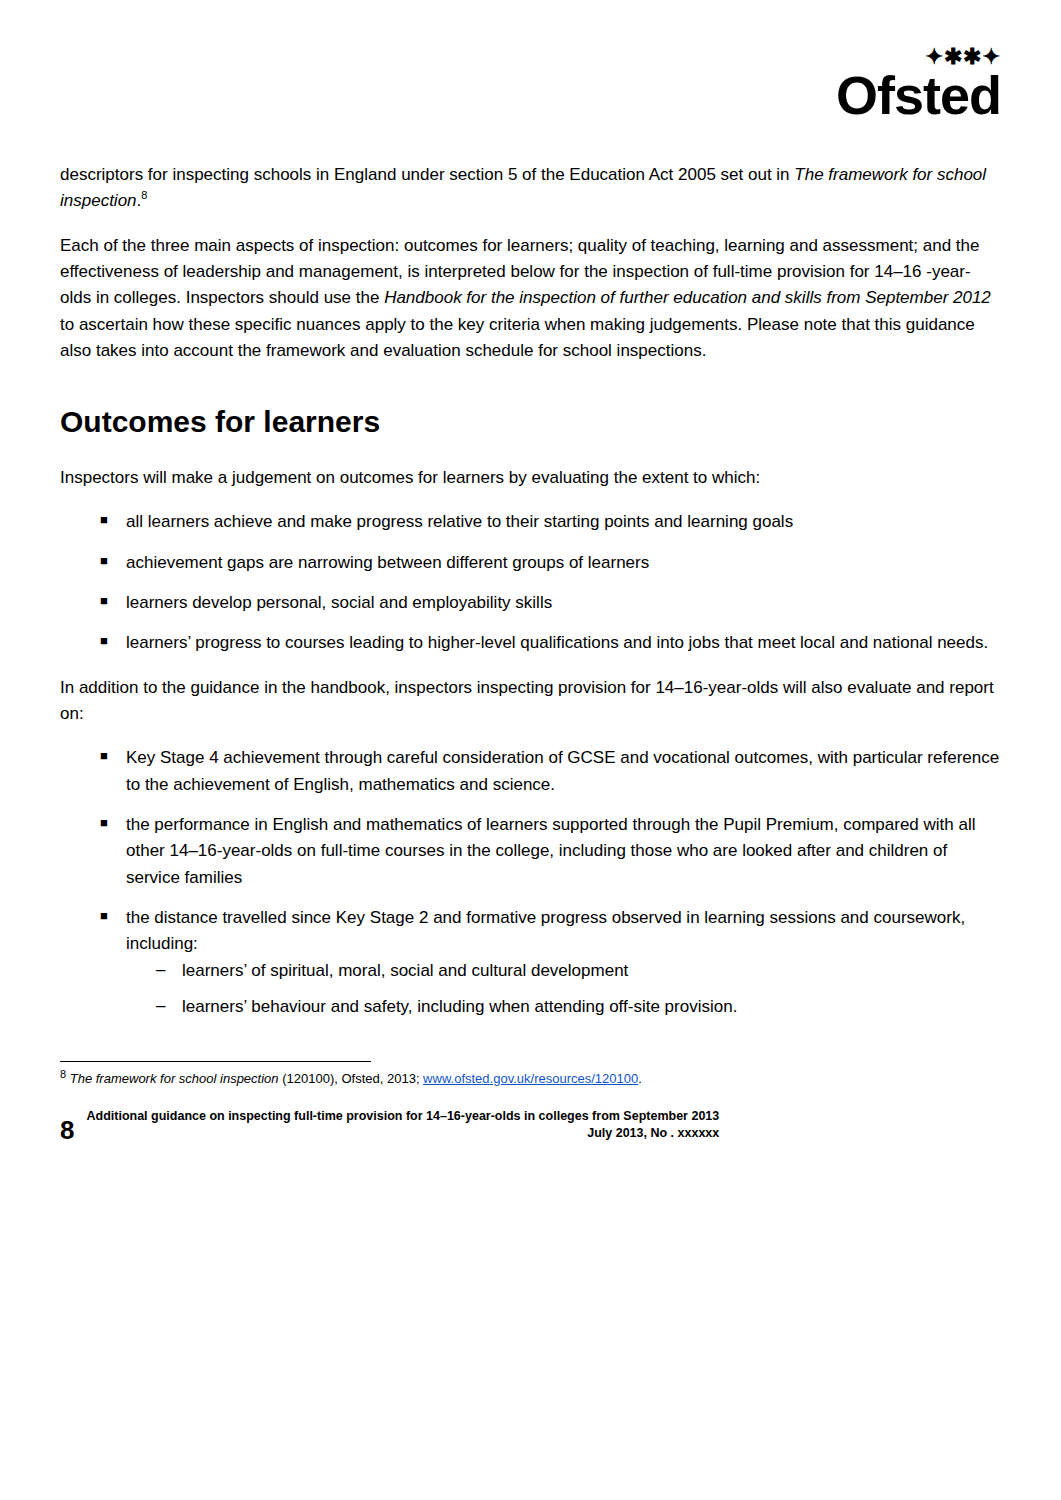✦✱✱✦
Ofsted
descriptors for inspecting schools in England under section 5 of the Education Act 2005 set out in The framework for school inspection.8
Each of the three main aspects of inspection: outcomes for learners; quality of teaching, learning and assessment; and the effectiveness of leadership and management, is interpreted below for the inspection of full-time provision for 14–16 -year-olds in colleges. Inspectors should use the Handbook for the inspection of further education and skills from September 2012 to ascertain how these specific nuances apply to the key criteria when making judgements. Please note that this guidance also takes into account the framework and evaluation schedule for school inspections.
Outcomes for learners
Inspectors will make a judgement on outcomes for learners by evaluating the extent to which:
all learners achieve and make progress relative to their starting points and learning goals
achievement gaps are narrowing between different groups of learners
learners develop personal, social and employability skills
learners’ progress to courses leading to higher-level qualifications and into jobs that meet local and national needs.
In addition to the guidance in the handbook, inspectors inspecting provision for 14–16-year-olds will also evaluate and report on:
Key Stage 4 achievement through careful consideration of GCSE and vocational outcomes, with particular reference to the achievement of English, mathematics and science.
the performance in English and mathematics of learners supported through the Pupil Premium, compared with all other 14–16-year-olds on full-time courses in the college, including those who are looked after and children of service families
the distance travelled since Key Stage 2 and formative progress observed in learning sessions and coursework, including:
learners’ of spiritual, moral, social and cultural development
learners’ behaviour and safety, including when attending off-site provision.
8 The framework for school inspection (120100), Ofsted, 2013; www.ofsted.gov.uk/resources/120100.
8
Additional guidance on inspecting full-time provision for 14–16-year-olds in colleges from September 2013
July 2013, No . xxxxxx